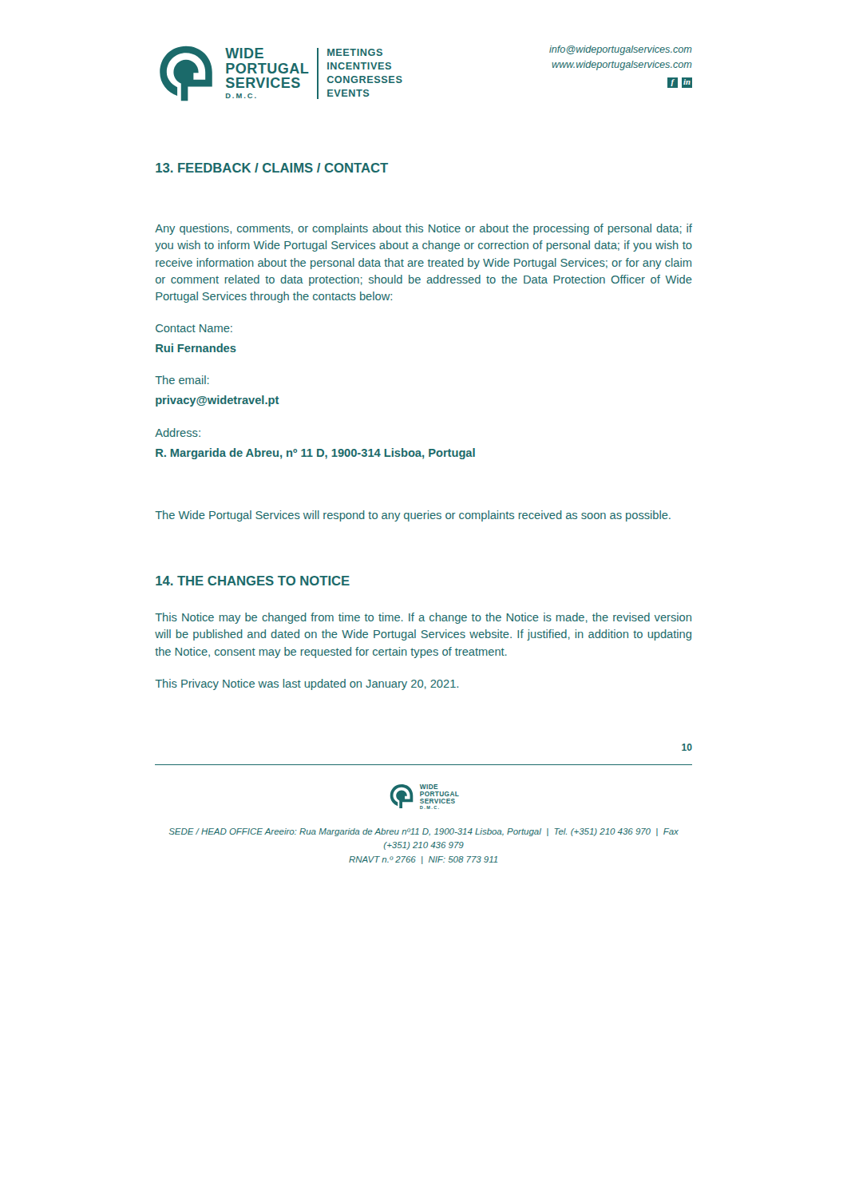Wide
Portugal
Services D.M.C.
Meetings
Incentives
Congresses
Events
info@wideportugalservices.com
www.wideportugalservices.com
f in
13. FEEDBACK / CLAIMS / CONTACT
Any questions, comments, or complaints about this Notice or about the processing of personal data; if you wish to inform Wide Portugal Services about a change or correction of personal data; if you wish to receive information about the personal data that are treated by Wide Portugal Services; or for any claim or comment related to data protection; should be addressed to the Data Protection Officer of Wide Portugal Services through the contacts below:
Contact Name:
Rui Fernandes
The email:
privacy@widetravel.pt
Address:
R. Margarida de Abreu, nº 11 D, 1900-314 Lisboa, Portugal
The Wide Portugal Services will respond to any queries or complaints received as soon as possible.
14. THE CHANGES TO NOTICE
This Notice may be changed from time to time. If a change to the Notice is made, the revised version will be published and dated on the Wide Portugal Services website. If justified, in addition to updating the Notice, consent may be requested for certain types of treatment.
This Privacy Notice was last updated on January 20, 2021.
10
Wide
Portugal
Services D.M.C.
SEDE / HEAD OFFICE Areeiro: Rua Margarida de Abreu nº11 D, 1900-314 Lisboa, Portugal | Tel. (+351) 210 436 970 | Fax (+351) 210 436 979
RNAVT n.º 2766 | NIF: 508 773 911